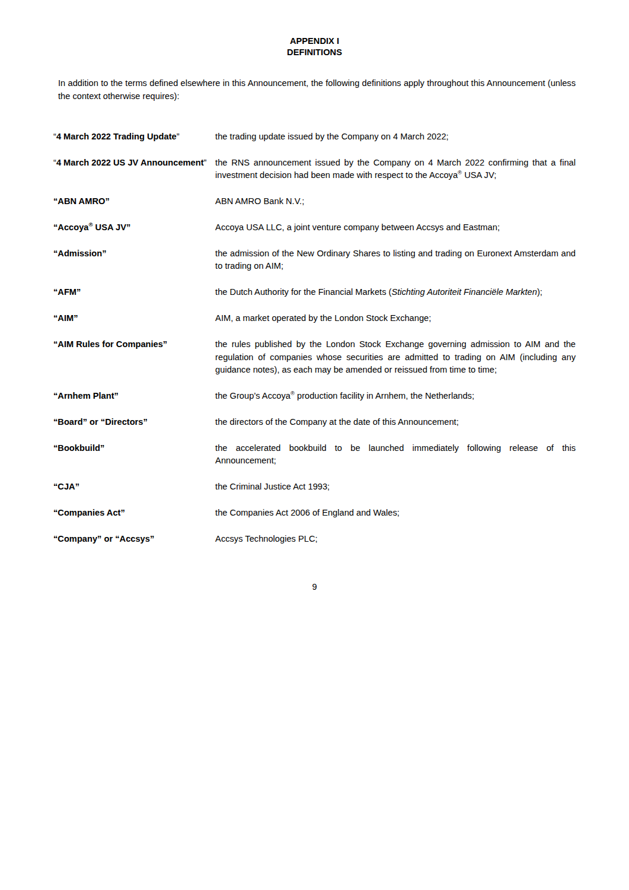APPENDIX I
DEFINITIONS
In addition to the terms defined elsewhere in this Announcement, the following definitions apply throughout this Announcement (unless the context otherwise requires):
| “ 4 March 2022 Trading Update ” | the trading update issued by the Company on 4 March 2022; |
| “ 4 March 2022 US JV Announcement ” | the RNS announcement issued by the Company on 4 March 2022 confirming that a final investment decision had been made with respect to the Accoya ® USA JV; |
| “ABN AMRO” | ABN AMRO Bank N.V.; |
| “Accoya ® USA JV” | Accoya USA LLC, a joint venture company between Accsys and Eastman; |
| “Admission” | the admission of the New Ordinary Shares to listing and trading on Euronext Amsterdam and to trading on AIM; |
| “AFM” | the Dutch Authority for the Financial Markets ( Stichting Autoriteit Financiële Markten ); |
| “AIM” | AIM, a market operated by the London Stock Exchange; |
| “AIM Rules for Companies” | the rules published by the London Stock Exchange governing admission to AIM and the regulation of companies whose securities are admitted to trading on AIM (including any guidance notes), as each may be amended or reissued from time to time; |
| “Arnhem Plant” | the Group’s Accoya ® production facility in Arnhem, the Netherlands; |
| “Board” or “Directors” | the directors of the Company at the date of this Announcement; |
| “Bookbuild” | the accelerated bookbuild to be launched immediately following release of this Announcement; |
| “CJA” | the Criminal Justice Act 1993; |
| “Companies Act” | the Companies Act 2006 of England and Wales; |
| “Company” or “Accsys” | Accsys Technologies PLC; |
9